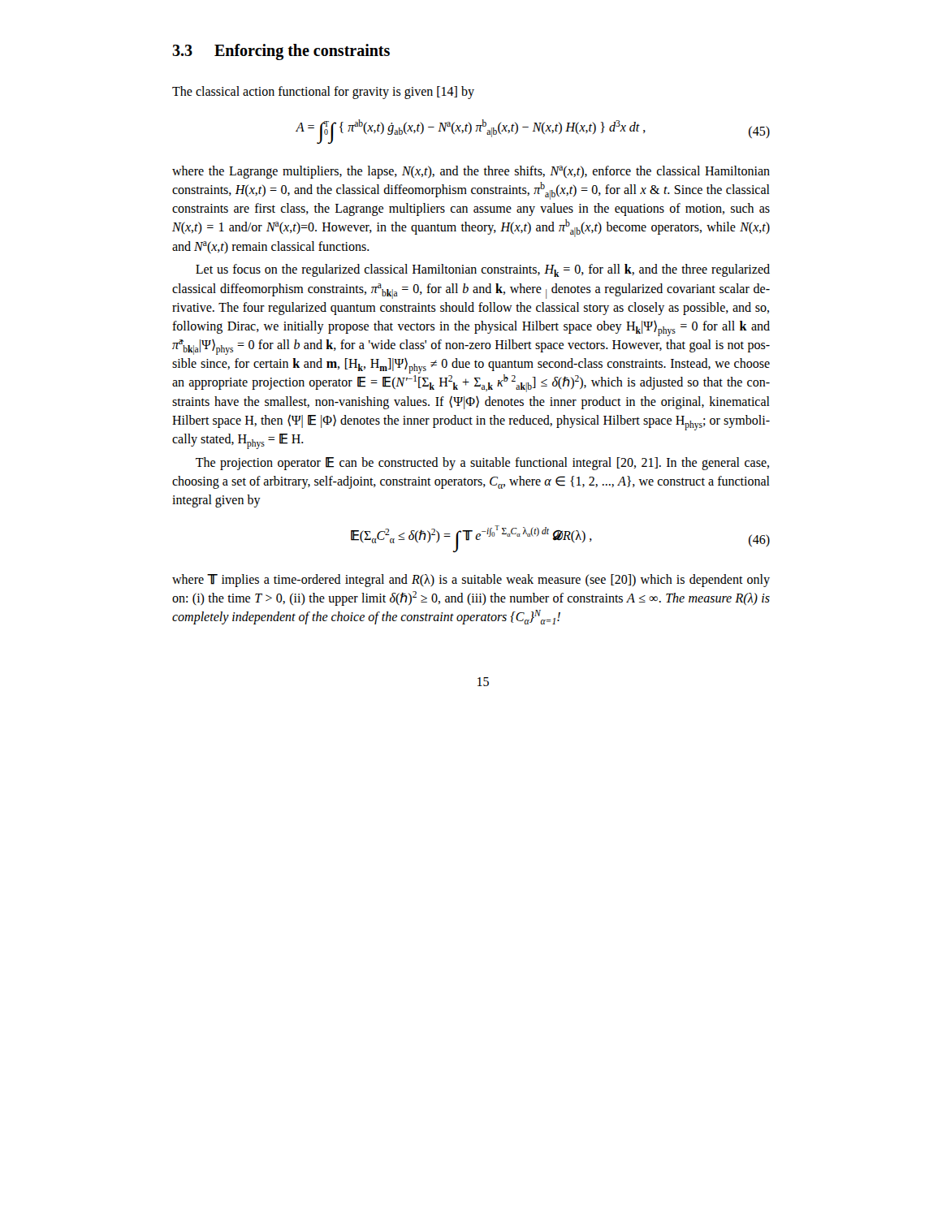3.3 Enforcing the constraints
The classical action functional for gravity is given [14] by
A = ∫T 0∫ { πab(x,t) ġab(x,t) − Na(x,t) πba|b(x,t) − N(x,t) H(x,t) } d3x dt , (45)
where the Lagrange multipliers, the lapse, N(x,t), and the three shifts, Na(x,t), enforce the classical Hamiltonian constraints, H(x,t) = 0, and the classical diffeomorphism constraints, πba|b(x,t) = 0, for all x & t. Since the classical constraints are first class, the Lagrange multipliers can assume any values in the equations of motion, such as N(x,t) = 1 and/or Na(x,t)=0. However, in the quantum theory, H(x,t) and πba|b(x,t) become operators, while N(x,t) and Na(x,t) remain classical functions.
Let us focus on the regularized classical Hamiltonian constraints, Hk = 0, for all k, and the three regularized classical diffeomorphism constraints, πabk|a = 0, for all b and k, where | denotes a regularized covariant scalar derivative. The four regularized quantum constraints should follow the classical story as closely as possible, and so, following Dirac, we initially propose that vectors in the physical Hilbert space obey Hk|Ψ⟩phys = 0 for all k and π̂abk|a|Ψ⟩phys = 0 for all b and k, for a 'wide class' of non-zero Hilbert space vectors. However, that goal is not possible since, for certain k and m, [Hk, Hm]|Ψ⟩phys ≠ 0 due to quantum second-class constraints. Instead, we choose an appropriate projection operator 𝔼 = 𝔼(N′−1[Σk H2k + Σa,k κ̂b 2ak|b] ≤ δ(ℏ)2), which is adjusted so that the constraints have the smallest, non-vanishing values. If ⟨Ψ|Φ⟩ denotes the inner product in the original, kinematical Hilbert space H, then ⟨Ψ| 𝔼 |Φ⟩ denotes the inner product in the reduced, physical Hilbert space Hphys; or symbolically stated, Hphys = 𝔼 H.
The projection operator 𝔼 can be constructed by a suitable functional integral [20, 21]. In the general case, choosing a set of arbitrary, self-adjoint, constraint operators, Cα, where α ∈ {1, 2, ..., A}, we construct a functional integral given by
𝔼(ΣαC2α ≤ δ(ℏ)2) = ∫ 𝕋 e−i∫0T ΣαCα λα(t) dt 𝒟R(λ) , (46)
where 𝕋 implies a time-ordered integral and R(λ) is a suitable weak measure (see [20]) which is dependent only on: (i) the time T > 0, (ii) the upper limit δ(ℏ)2 ≥ 0, and (iii) the number of constraints A ≤ ∞. The measure R(λ) is completely independent of the choice of the constraint operators {Cα}Nα=1!
15